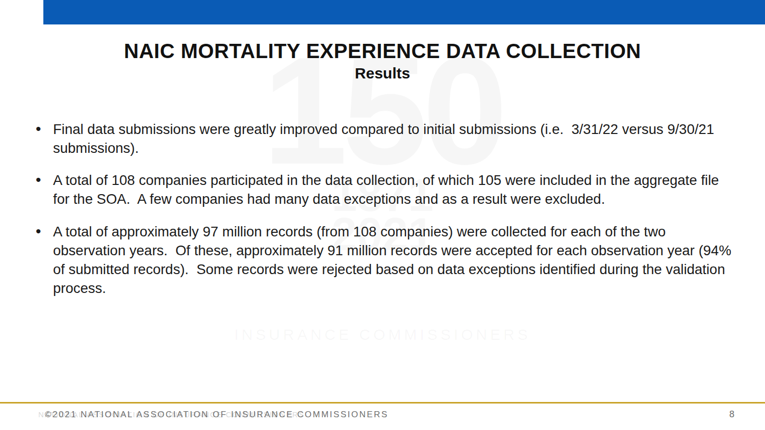150 1871
2021
INSURANCE COMMISSIONERS
NAIC MORTALITY EXPERIENCE DATA COLLECTION
Results
Final data submissions were greatly improved compared to initial submissions (i.e. 3/31/22 versus 9/30/21 submissions).
A total of 108 companies participated in the data collection, of which 105 were included in the aggregate file for the SOA. A few companies had many data exceptions and as a result were excluded.
A total of approximately 97 million records (from 108 companies) were collected for each of the two observation years. Of these, approximately 91 million records were accepted for each observation year (94% of submitted records). Some records were rejected based on data exceptions identified during the validation process.
NATIONAL ASSOCIATION OF INSURANCE COMMISSIONERS
©2021 NATIONAL ASSOCIATION OF INSURANCE COMMISSIONERS
8